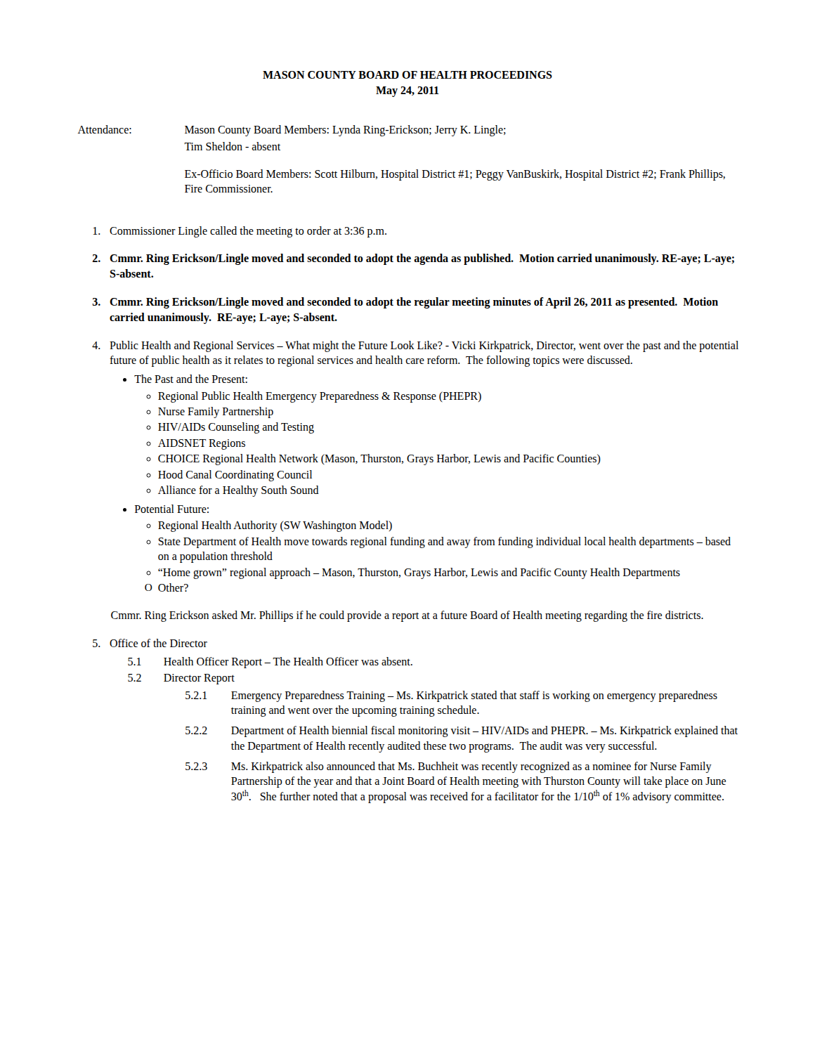MASON COUNTY BOARD OF HEALTH PROCEEDINGS May 24, 2011
Attendance:
Mason County Board Members: Lynda Ring-Erickson; Jerry K. Lingle;
Tim Sheldon - absent
Ex-Officio Board Members: Scott Hilburn, Hospital District #1; Peggy VanBuskirk, Hospital District #2; Frank Phillips, Fire Commissioner.
Commissioner Lingle called the meeting to order at 3:36 p.m.
Cmmr. Ring Erickson/Lingle moved and seconded to adopt the agenda as published. Motion carried unanimously. RE-aye; L-aye; S-absent.
Cmmr. Ring Erickson/Lingle moved and seconded to adopt the regular meeting minutes of April 26, 2011 as presented. Motion carried unanimously. RE-aye; L-aye; S-absent.
Public Health and Regional Services – What might the Future Look Like? - Vicki Kirkpatrick, Director, went over the past and the potential future of public health as it relates to regional services and health care reform. The following topics were discussed.
The Past and the Present:
Regional Public Health Emergency Preparedness & Response (PHEPR)
Nurse Family Partnership
HIV/AIDs Counseling and Testing
AIDSNET Regions
CHOICE Regional Health Network (Mason, Thurston, Grays Harbor, Lewis and Pacific Counties)
Hood Canal Coordinating Council
Alliance for a Healthy South Sound
Potential Future:
Regional Health Authority (SW Washington Model)
State Department of Health move towards regional funding and away from funding individual local health departments – based on a population threshold
“Home grown” regional approach – Mason, Thurston, Grays Harbor, Lewis and Pacific County Health Departments
Other?
Cmmr. Ring Erickson asked Mr. Phillips if he could provide a report at a future Board of Health meeting regarding the fire districts.
Office of the Director
5.1 Health Officer Report – The Health Officer was absent.
5.2 Director Report
5.2.1 Emergency Preparedness Training – Ms. Kirkpatrick stated that staff is working on emergency preparedness training and went over the upcoming training schedule.
5.2.2 Department of Health biennial fiscal monitoring visit – HIV/AIDs and PHEPR. – Ms. Kirkpatrick explained that the Department of Health recently audited these two programs. The audit was very successful.
5.2.3 Ms. Kirkpatrick also announced that Ms. Buchheit was recently recognized as a nominee for Nurse Family Partnership of the year and that a Joint Board of Health meeting with Thurston County will take place on June 30th. She further noted that a proposal was received for a facilitator for the 1/10th of 1% advisory committee.